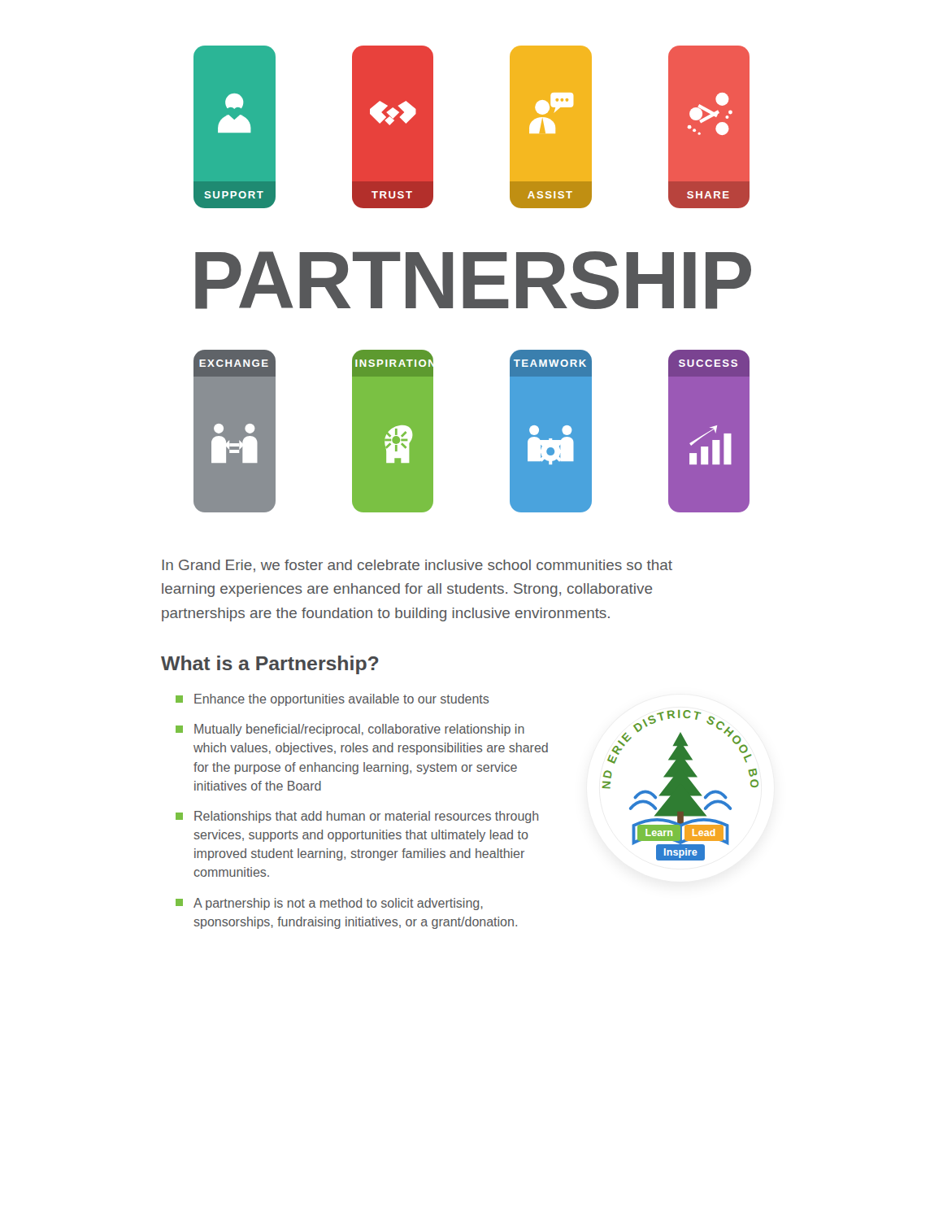Support
Trust
Assist
Share
PARTNERSHIP
Exchange
Inspiration
Teamwork
Success
In Grand Erie, we foster and celebrate inclusive school communities so that learning experiences are enhanced for all students. Strong, collaborative partnerships are the foundation to building inclusive environments.
What is a Partnership?
Enhance the opportunities available to our students
Mutually beneficial/reciprocal, collaborative relationship in which values, objectives, roles and responsibilities are shared for the purpose of enhancing learning, system or service initiatives of the Board
Relationships that add human or material resources through services, supports and opportunities that ultimately lead to improved student learning, stronger families and healthier communities.
A partnership is not a method to solicit advertising, sponsorships, fundraising initiatives, or a grant/donation.
GRAND ERIE DISTRICT SCHOOL BOARD
Learn Lead
Inspire